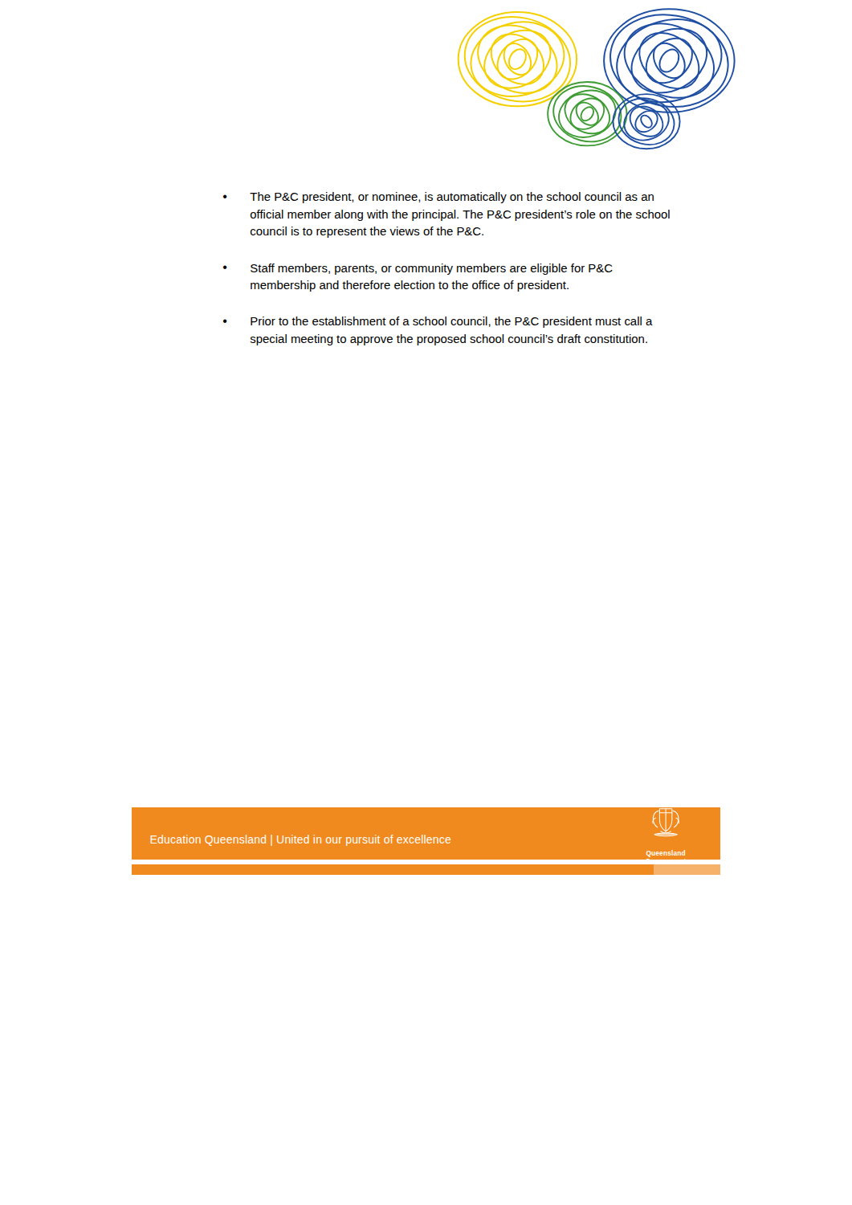The P&C president, or nominee, is automatically on the school council as an official member along with the principal. The P&C president’s role on the school council is to represent the views of the P&C.
Staff members, parents, or community members are eligible for P&C membership and therefore election to the office of president.
Prior to the establishment of a school council, the P&C president must call a special meeting to approve the proposed school council’s draft constitution.
Education Queensland|United in our pursuit of excellence
Queensland
Government